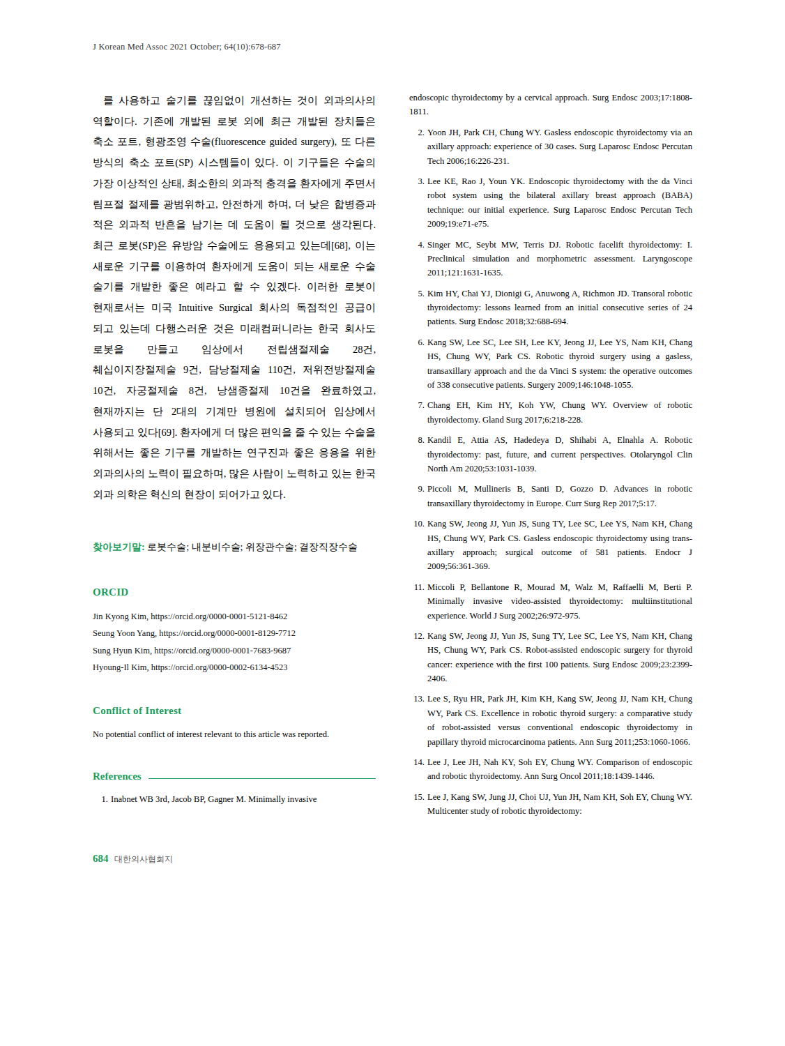J Korean Med Assoc 2021 October; 64(10):678-687
를 사용하고 술기를 끊임없이 개선하는 것이 외과의사의 역할이다. 기존에 개발된 로봇 외에 최근 개발된 장치들은 축소 포트, 형광조영 수술(fluorescence guided surgery), 또 다른 방식의 축소 포트(SP) 시스템들이 있다. 이 기구들은 수술의 가장 이상적인 상태, 최소한의 외과적 충격을 환자에게 주면서 림프절 절제를 광범위하고, 안전하게 하며, 더 낮은 합병증과 적은 외과적 반흔을 남기는 데 도움이 될 것으로 생각된다. 최근 로봇(SP)은 유방암 수술에도 응용되고 있는데[68], 이는 새로운 기구를 이용하여 환자에게 도움이 되는 새로운 수술 술기를 개발한 좋은 예라고 할 수 있겠다. 이러한 로봇이 현재로서는 미국 Intuitive Surgical 회사의 독점적인 공급이 되고 있는데 다행스러운 것은 미래컴퍼니라는 한국 회사도 로봇을 만들고 임상에서 전립샘절제술 28건, 췌십이지장절제술 9건, 담낭절제술 110건, 저위전방절제술 10건, 자궁절제술 8건, 낭샘종절제 10건을 완료하였고, 현재까지는 단 2대의 기계만 병원에 설치되어 임상에서 사용되고 있다[69]. 환자에게 더 많은 편익을 줄 수 있는 수술을 위해서는 좋은 기구를 개발하는 연구진과 좋은 응용을 위한 외과의사의 노력이 필요하며, 많은 사람이 노력하고 있는 한국 외과 의학은 혁신의 현장이 되어가고 있다.
찾아보기말: 로봇수술; 내분비수술; 위장관수술; 결장직장수술
ORCID
Jin Kyong Kim, https://orcid.org/0000-0001-5121-8462
Seung Yoon Yang, https://orcid.org/0000-0001-8129-7712
Sung Hyun Kim, https://orcid.org/0000-0001-7683-9687
Hyoung-Il Kim, https://orcid.org/0000-0002-6134-4523
Conflict of Interest
No potential conflict of interest relevant to this article was reported.
References
Inabnet WB 3rd, Jacob BP, Gagner M. Minimally invasive
endoscopic thyroidectomy by a cervical approach. Surg Endosc 2003;17:1808-1811.
2. Yoon JH, Park CH, Chung WY. Gasless endoscopic thyroidectomy via an axillary approach: experience of 30 cases. Surg Laparosc Endosc Percutan Tech 2006;16:226-231.
3. Lee KE, Rao J, Youn YK. Endoscopic thyroidectomy with the da Vinci robot system using the bilateral axillary breast approach (BABA) technique: our initial experience. Surg Laparosc Endosc Percutan Tech 2009;19:e71-e75.
4. Singer MC, Seybt MW, Terris DJ. Robotic facelift thyroidectomy: I. Preclinical simulation and morphometric assessment. Laryngoscope 2011;121:1631-1635.
5. Kim HY, Chai YJ, Dionigi G, Anuwong A, Richmon JD. Transoral robotic thyroidectomy: lessons learned from an initial consecutive series of 24 patients. Surg Endosc 2018;32:688-694.
6. Kang SW, Lee SC, Lee SH, Lee KY, Jeong JJ, Lee YS, Nam KH, Chang HS, Chung WY, Park CS. Robotic thyroid surgery using a gasless, transaxillary approach and the da Vinci S system: the operative outcomes of 338 consecutive patients. Surgery 2009;146:1048-1055.
7. Chang EH, Kim HY, Koh YW, Chung WY. Overview of robotic thyroidectomy. Gland Surg 2017;6:218-228.
8. Kandil E, Attia AS, Hadedeya D, Shihabi A, Elnahla A. Robotic thyroidectomy: past, future, and current perspectives. Otolaryngol Clin North Am 2020;53:1031-1039.
9. Piccoli M, Mullineris B, Santi D, Gozzo D. Advances in robotic transaxillary thyroidectomy in Europe. Curr Surg Rep 2017;5:17.
10. Kang SW, Jeong JJ, Yun JS, Sung TY, Lee SC, Lee YS, Nam KH, Chang HS, Chung WY, Park CS. Gasless endoscopic thyroidectomy using trans-axillary approach; surgical outcome of 581 patients. Endocr J 2009;56:361-369.
11. Miccoli P, Bellantone R, Mourad M, Walz M, Raffaelli M, Berti P. Minimally invasive video-assisted thyroidectomy: multiinstitutional experience. World J Surg 2002;26:972-975.
12. Kang SW, Jeong JJ, Yun JS, Sung TY, Lee SC, Lee YS, Nam KH, Chang HS, Chung WY, Park CS. Robot-assisted endoscopic surgery for thyroid cancer: experience with the first 100 patients. Surg Endosc 2009;23:2399-2406.
13. Lee S, Ryu HR, Park JH, Kim KH, Kang SW, Jeong JJ, Nam KH, Chung WY, Park CS. Excellence in robotic thyroid surgery: a comparative study of robot-assisted versus conventional endoscopic thyroidectomy in papillary thyroid microcarcinoma patients. Ann Surg 2011;253:1060-1066.
14. Lee J, Lee JH, Nah KY, Soh EY, Chung WY. Comparison of endoscopic and robotic thyroidectomy. Ann Surg Oncol 2011;18:1439-1446.
15. Lee J, Kang SW, Jung JJ, Choi UJ, Yun JH, Nam KH, Soh EY, Chung WY. Multicenter study of robotic thyroidectomy:
684 대한의사협회지